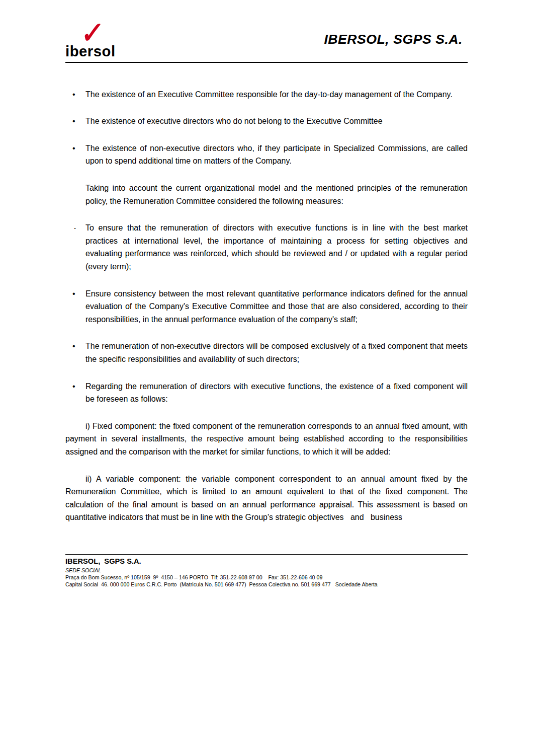✓ ibersol
IBERSOL, SGPS S.A.
The existence of an Executive Committee responsible for the day-to-day management of the Company.
The existence of executive directors who do not belong to the Executive Committee
The existence of non-executive directors who, if they participate in Specialized Commissions, are called upon to spend additional time on matters of the Company.
Taking into account the current organizational model and the mentioned principles of the remuneration policy, the Remuneration Committee considered the following measures:
To ensure that the remuneration of directors with executive functions is in line with the best market practices at international level, the importance of maintaining a process for setting objectives and evaluating performance was reinforced, which should be reviewed and / or updated with a regular period (every term);
Ensure consistency between the most relevant quantitative performance indicators defined for the annual evaluation of the Company's Executive Committee and those that are also considered, according to their responsibilities, in the annual performance evaluation of the company's staff;
The remuneration of non-executive directors will be composed exclusively of a fixed component that meets the specific responsibilities and availability of such directors;
Regarding the remuneration of directors with executive functions, the existence of a fixed component will be foreseen as follows:
i) Fixed component: the fixed component of the remuneration corresponds to an annual fixed amount, with payment in several installments, the respective amount being established according to the responsibilities assigned and the comparison with the market for similar functions, to which it will be added:
ii) A variable component: the variable component correspondent to an annual amount fixed by the Remuneration Committee, which is limited to an amount equivalent to that of the fixed component. The calculation of the final amount is based on an annual performance appraisal. This assessment is based on quantitative indicators that must be in line with the Group's strategic objectives and business
IBERSOL, SGPS S.A.
SEDE SOCIAL
Praça do Bom Sucesso, nº 105/159 9º 4150 – 146 PORTO Tlf: 351-22-608 97 00 Fax: 351-22-606 40 09
Capital Social 46. 000 000 Euros C.R.C. Porto (Matricula No. 501 669 477) Pessoa Colectiva no. 501 669 477 Sociedade Aberta